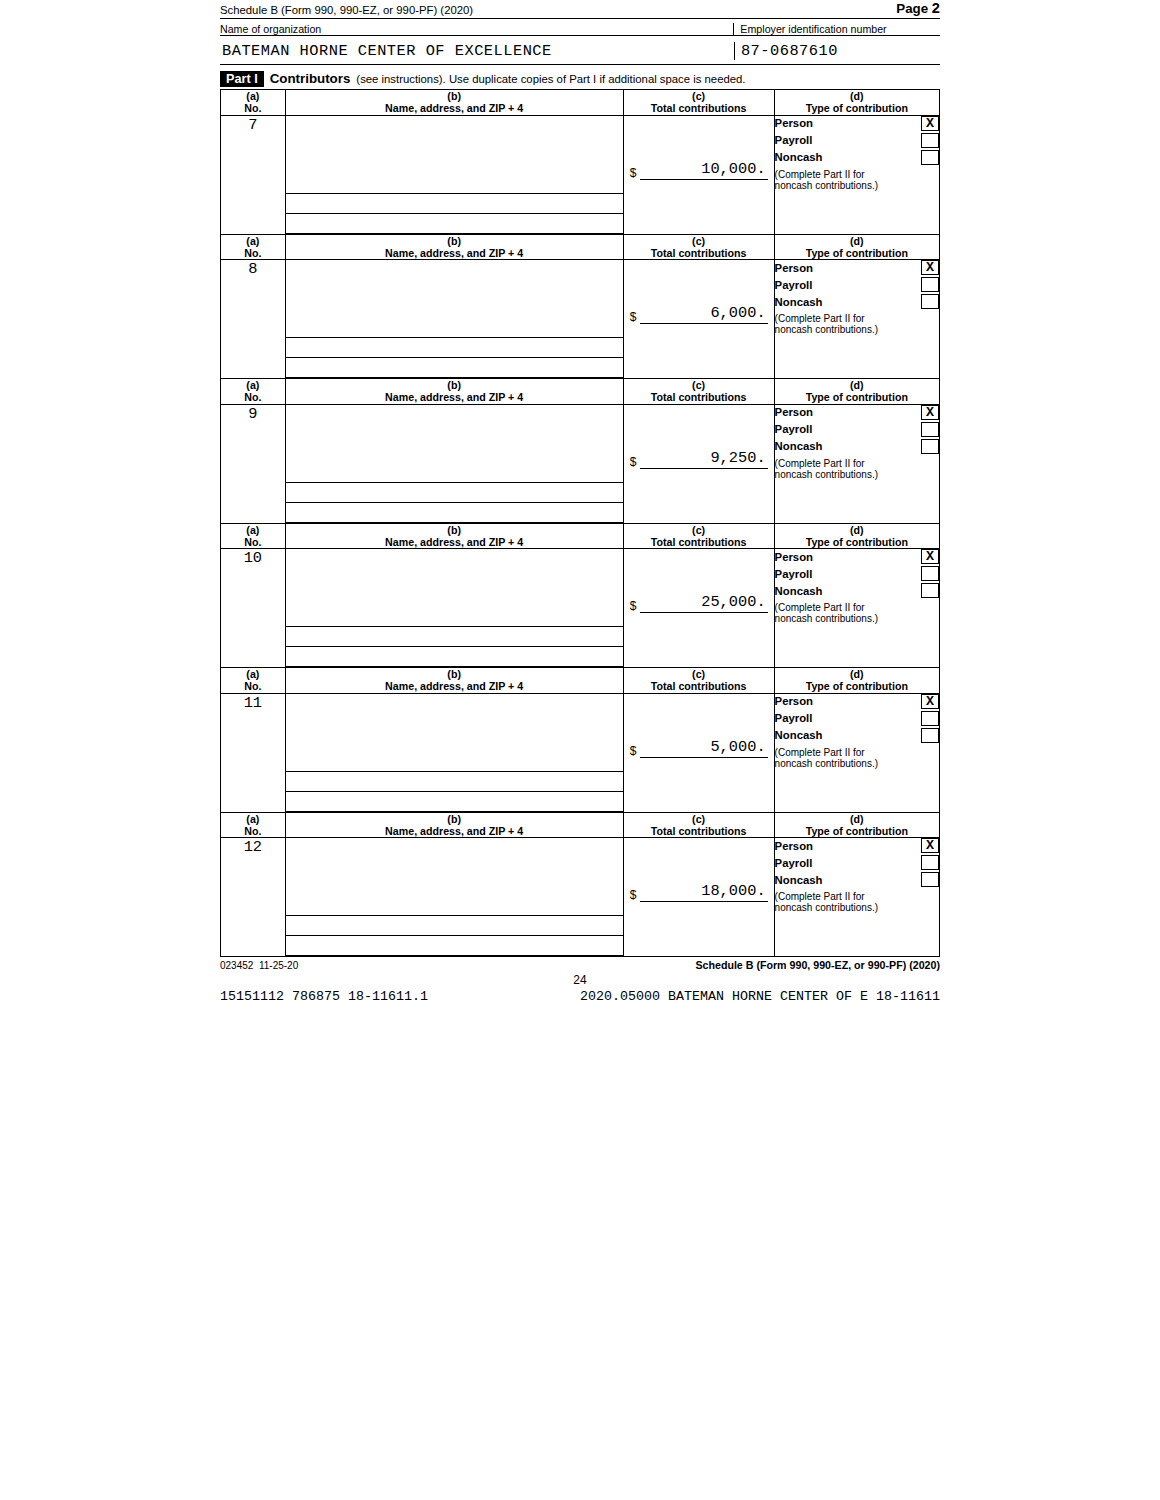Schedule B (Form 990, 990-EZ, or 990-PF) (2020)
Page 2
Name of organization
Employer identification number
BATEMAN HORNE CENTER OF EXCELLENCE
87-0687610
Part I Contributors (see instructions). Use duplicate copies of Part I if additional space is needed.
| (a) No. | (b) Name, address, and ZIP + 4 | (c) Total contributions | (d) Type of contribution |
| --- | --- | --- | --- |
| 7 | | $ 10,000. | Person X Payroll Noncash (Complete Part II for noncash contributions.) |
| (a) No. | (b) Name, address, and ZIP + 4 | (c) Total contributions | (d) Type of contribution |
| 8 | | $ 6,000. | Person X Payroll Noncash (Complete Part II for noncash contributions.) |
| (a) No. | (b) Name, address, and ZIP + 4 | (c) Total contributions | (d) Type of contribution |
| 9 | | $ 9,250. | Person X Payroll Noncash (Complete Part II for noncash contributions.) |
| (a) No. | (b) Name, address, and ZIP + 4 | (c) Total contributions | (d) Type of contribution |
| 10 | | $ 25,000. | Person X Payroll Noncash (Complete Part II for noncash contributions.) |
| (a) No. | (b) Name, address, and ZIP + 4 | (c) Total contributions | (d) Type of contribution |
| 11 | | $ 5,000. | Person X Payroll Noncash (Complete Part II for noncash contributions.) |
| (a) No. | (b) Name, address, and ZIP + 4 | (c) Total contributions | (d) Type of contribution |
| 12 | | $ 18,000. | Person X Payroll Noncash (Complete Part II for noncash contributions.) |
023452 11-25-20
Schedule B (Form 990, 990-EZ, or 990-PF) (2020)
24
15151112 786875 18-11611.1
2020.05000 BATEMAN HORNE CENTER OF E 18-11611